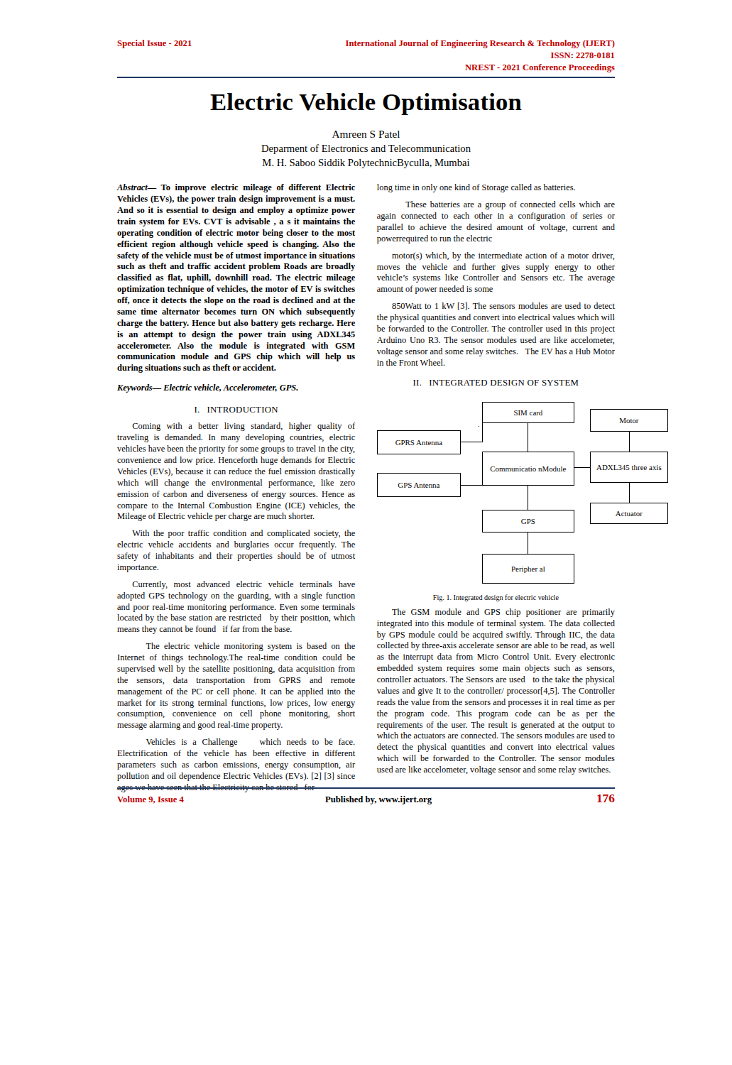Special Issue - 2021
International Journal of Engineering Research & Technology (IJERT)
ISSN: 2278-0181
NREST - 2021 Conference Proceedings
Electric Vehicle Optimisation
Amreen S Patel
Deparment of Electronics and Telecommunication
M. H. Saboo Siddik PolytechnicByculla, Mumbai
Abstract— To improve electric mileage of different Electric Vehicles (EVs), the power train design improvement is a must. And so it is essential to design and employ a optimize power train system for EVs. CVT is advisable , a s it maintains the operating condition of electric motor being closer to the most efficient region although vehicle speed is changing. Also the safety of the vehicle must be of utmost importance in situations such as theft and traffic accident problem Roads are broadly classified as flat, uphill, downhill road. The electric mileage optimization technique of vehicles, the motor of EV is switches off, once it detects the slope on the road is declined and at the same time alternator becomes turn ON which subsequently charge the battery. Hence but also battery gets recharge. Here is an attempt to design the power train using ADXL345 accelerometer. Also the module is integrated with GSM communication module and GPS chip which will help us during situations such as theft or accident.
Keywords— Electric vehicle, Accelerometer, GPS.
I. INTRODUCTION
Coming with a better living standard, higher quality of traveling is demanded. In many developing countries, electric vehicles have been the priority for some groups to travel in the city, convenience and low price. Henceforth huge demands for Electric Vehicles (EVs), because it can reduce the fuel emission drastically which will change the environmental performance, like zero emission of carbon and diverseness of energy sources. Hence as compare to the Internal Combustion Engine (ICE) vehicles, the Mileage of Electric vehicle per charge are much shorter.
With the poor traffic condition and complicated society, the electric vehicle accidents and burglaries occur frequently. The safety of inhabitants and their properties should be of utmost importance.
Currently, most advanced electric vehicle terminals have adopted GPS technology on the guarding, with a single function and poor real-time monitoring performance. Even some terminals located by the base station are restricted by their position, which means they cannot be found if far from the base.
The electric vehicle monitoring system is based on the Internet of things technology.The real-time condition could be supervised well by the satellite positioning, data acquisition from the sensors, data transportation from GPRS and remote management of the PC or cell phone. It can be applied into the market for its strong terminal functions, low prices, low energy consumption, convenience on cell phone monitoring, short message alarming and good real-time property.
Vehicles is a Challenge which needs to be face. Electrification of the vehicle has been effective in different parameters such as carbon emissions, energy consumption, air pollution and oil dependence Electric Vehicles (EVs). [2] [3] since ages we have seen that the Electricity can be stored for
long time in only one kind of Storage called as batteries.
These batteries are a group of connected cells which are again connected to each other in a configuration of series or parallel to achieve the desired amount of voltage, current and powerrequired to run the electric
motor(s) which, by the intermediate action of a motor driver, moves the vehicle and further gives supply energy to other vehicle’s systems like Controller and Sensors etc. The average amount of power needed is some
850Watt to 1 kW [3]. The sensors modules are used to detect the physical quantities and convert into electrical values which will be forwarded to the Controller. The controller used in this project Arduino Uno R3. The sensor modules used are like accelometer, voltage sensor and some relay switches. The EV has a Hub Motor in the Front Wheel.
II. INTEGRATED DESIGN OF SYSTEM
GPRS Antenna
GPS Antenna
SIM card
Communicatio nModule
GPS
Peripher al
Motor
ADXL345 three axis
Actuator
Fig. 1. Integrated design for electric vehicle
The GSM module and GPS chip positioner are primarily integrated into this module of terminal system. The data collected by GPS module could be acquired swiftly. Through IIC, the data collected by three-axis accelerate sensor are able to be read, as well as the interrupt data from Micro Control Unit. Every electronic embedded system requires some main objects such as sensors, controller actuators. The Sensors are used to the take the physical values and give It to the controller/ processor[4,5]. The Controller reads the value from the sensors and processes it in real time as per the program code. This program code can be as per the requirements of the user. The result is generated at the output to which the actuators are connected. The sensors modules are used to detect the physical quantities and convert into electrical values which will be forwarded to the Controller. The sensor modules used are like accelometer, voltage sensor and some relay switches.
Volume 9, Issue 4
Published by, www.ijert.org
176